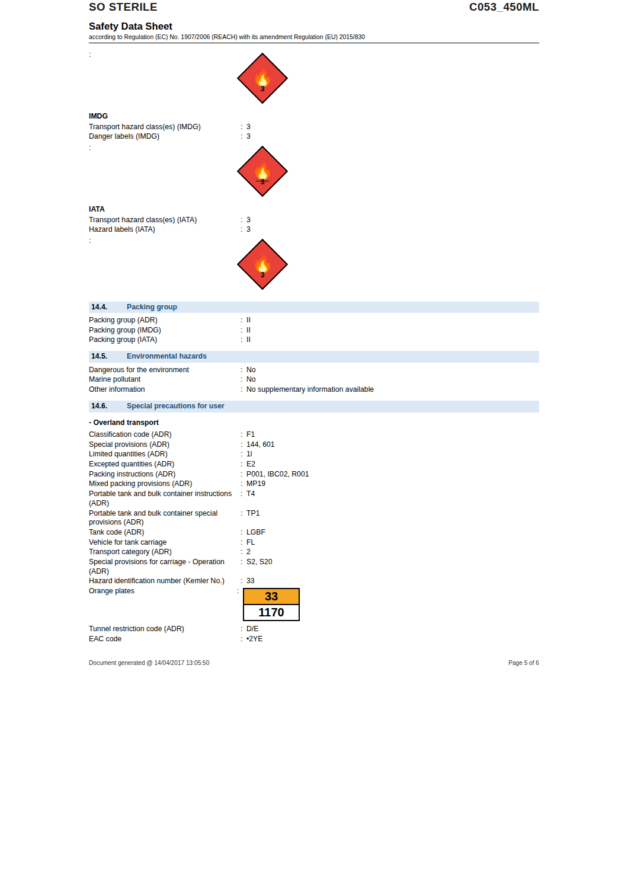SO STERILE
C053_450ML
Safety Data Sheet
according to Regulation (EC) No. 1907/2006 (REACH) with its amendment Regulation (EU) 2015/830
:
🔥
3
IMDG
Transport hazard class(es) (IMDG)
:
3
Danger labels (IMDG)
:
3
:
🔥
3
IATA
Transport hazard class(es) (IATA)
:
3
Hazard labels (IATA)
:
3
:
🔥
3
14.4.
Packing group
Packing group (ADR)
:
II
Packing group (IMDG)
:
II
Packing group (IATA)
:
II
14.5.
Environmental hazards
Dangerous for the environment
:
No
Marine pollutant
:
No
Other information
:
No supplementary information available
14.6.
Special precautions for user
- Overland transport
Classification code (ADR)
:
F1
Special provisions (ADR)
:
144, 601
Limited quantities (ADR)
:
1l
Excepted quantities (ADR)
:
E2
Packing instructions (ADR)
:
P001, IBC02, R001
Mixed packing provisions (ADR)
:
MP19
Portable tank and bulk container instructions (ADR)
:
T4
Portable tank and bulk container special provisions (ADR)
:
TP1
Tank code (ADR)
:
LGBF
Vehicle for tank carriage
:
FL
Transport category (ADR)
:
2
Special provisions for carriage - Operation (ADR)
:
S2, S20
Hazard identification number (Kemler No.)
:
33
Orange plates
:
33
1170
Tunnel restriction code (ADR)
:
D/E
EAC code
:
•2YE
Document generated @ 14/04/2017 13:05:50
Page 5 of 6